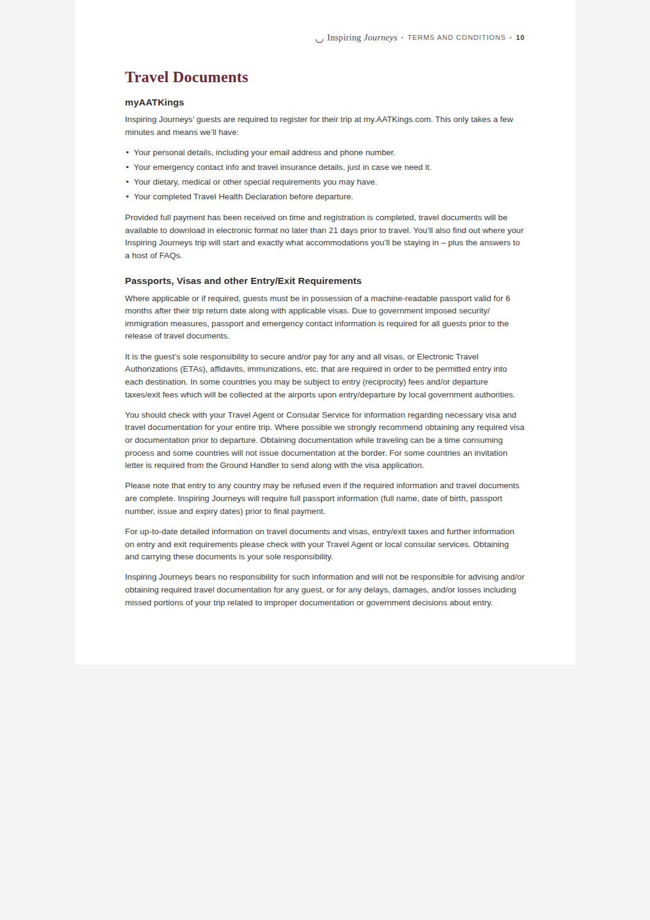◡ Inspiring Journeys • Terms and Conditions • 10
Travel Documents
myAATKings
Inspiring Journeys’ guests are required to register for their trip at my.AATKings.com. This only takes a few minutes and means we’ll have:
Your personal details, including your email address and phone number.
Your emergency contact info and travel insurance details, just in case we need it.
Your dietary, medical or other special requirements you may have.
Your completed Travel Health Declaration before departure.
Provided full payment has been received on time and registration is completed, travel documents will be available to download in electronic format no later than 21 days prior to travel. You’ll also find out where your Inspiring Journeys trip will start and exactly what accommodations you’ll be staying in – plus the answers to a host of FAQs.
Passports, Visas and other Entry/Exit Requirements
Where applicable or if required, guests must be in possession of a machine-readable passport valid for 6 months after their trip return date along with applicable visas. Due to government imposed security/ immigration measures, passport and emergency contact information is required for all guests prior to the release of travel documents.
It is the guest’s sole responsibility to secure and/or pay for any and all visas, or Electronic Travel Authorizations (ETAs), affidavits, immunizations, etc. that are required in order to be permitted entry into each destination. In some countries you may be subject to entry (reciprocity) fees and/or departure taxes/exit fees which will be collected at the airports upon entry/departure by local government authorities.
You should check with your Travel Agent or Consular Service for information regarding necessary visa and travel documentation for your entire trip. Where possible we strongly recommend obtaining any required visa or documentation prior to departure. Obtaining documentation while traveling can be a time consuming process and some countries will not issue documentation at the border. For some countries an invitation letter is required from the Ground Handler to send along with the visa application.
Please note that entry to any country may be refused even if the required information and travel documents are complete. Inspiring Journeys will require full passport information (full name, date of birth, passport number, issue and expiry dates) prior to final payment.
For up-to-date detailed information on travel documents and visas, entry/exit taxes and further information on entry and exit requirements please check with your Travel Agent or local consular services. Obtaining and carrying these documents is your sole responsibility.
Inspiring Journeys bears no responsibility for such information and will not be responsible for advising and/or obtaining required travel documentation for any guest, or for any delays, damages, and/or losses including missed portions of your trip related to improper documentation or government decisions about entry.